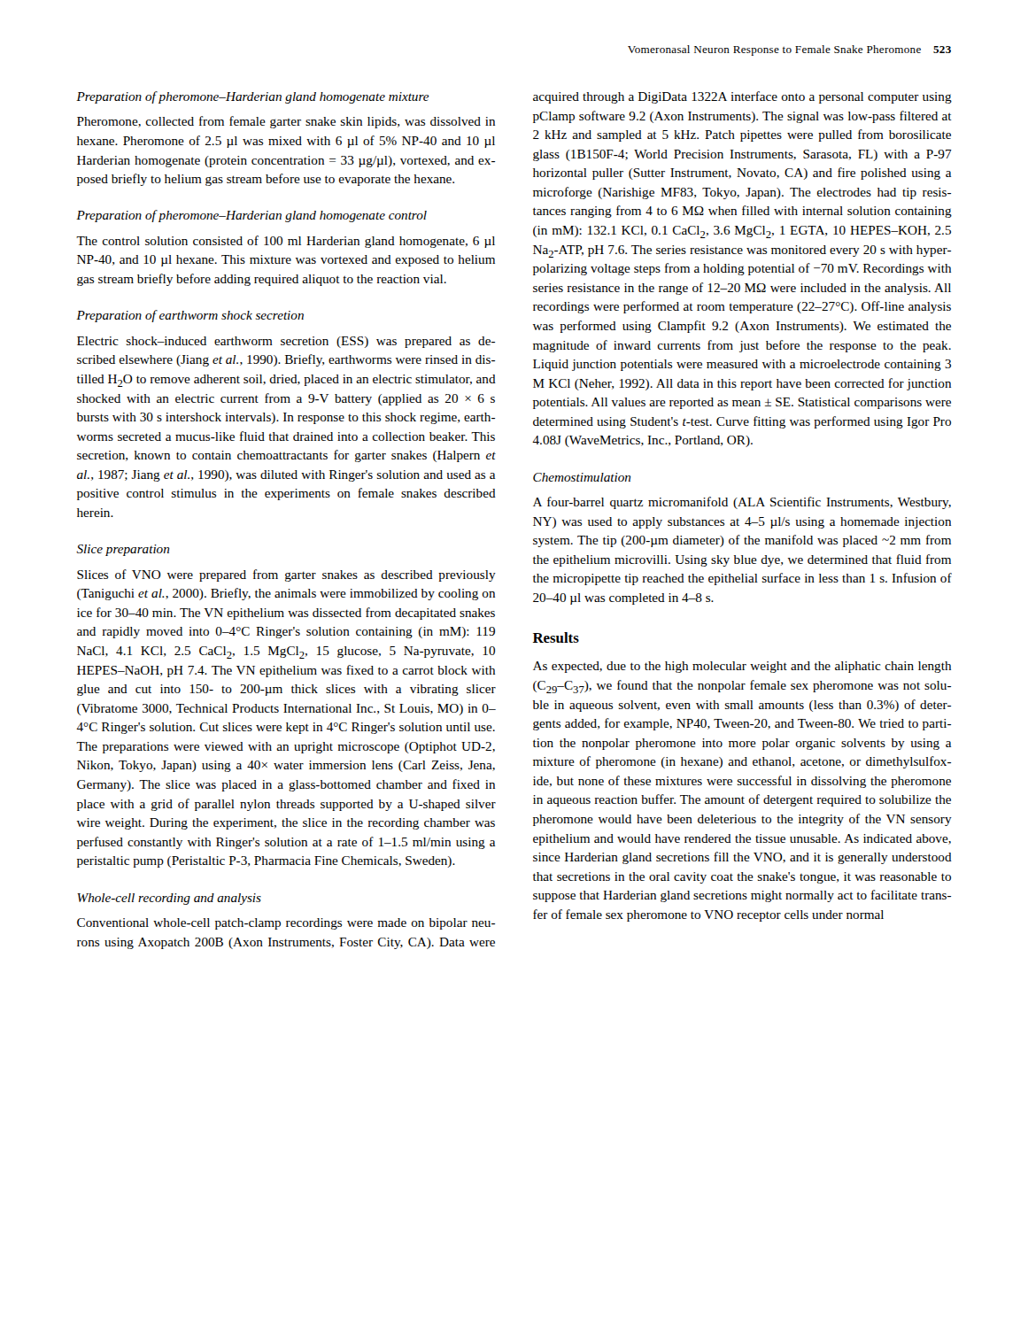Vomeronasal Neuron Response to Female Snake Pheromone 523
Preparation of pheromone–Harderian gland homogenate mixture
Pheromone, collected from female garter snake skin lipids, was dissolved in hexane. Pheromone of 2.5 µl was mixed with 6 µl of 5% NP-40 and 10 µl Harderian homogenate (protein concentration = 33 µg/µl), vortexed, and exposed briefly to helium gas stream before use to evaporate the hexane.
Preparation of pheromone–Harderian gland homogenate control
The control solution consisted of 100 ml Harderian gland homogenate, 6 µl NP-40, and 10 µl hexane. This mixture was vortexed and exposed to helium gas stream briefly before adding required aliquot to the reaction vial.
Preparation of earthworm shock secretion
Electric shock–induced earthworm secretion (ESS) was prepared as described elsewhere (Jiang et al., 1990). Briefly, earthworms were rinsed in distilled H2O to remove adherent soil, dried, placed in an electric stimulator, and shocked with an electric current from a 9-V battery (applied as 20 × 6 s bursts with 30 s intershock intervals). In response to this shock regime, earthworms secreted a mucus-like fluid that drained into a collection beaker. This secretion, known to contain chemoattractants for garter snakes (Halpern et al., 1987; Jiang et al., 1990), was diluted with Ringer's solution and used as a positive control stimulus in the experiments on female snakes described herein.
Slice preparation
Slices of VNO were prepared from garter snakes as described previously (Taniguchi et al., 2000). Briefly, the animals were immobilized by cooling on ice for 30–40 min. The VN epithelium was dissected from decapitated snakes and rapidly moved into 0–4°C Ringer's solution containing (in mM): 119 NaCl, 4.1 KCl, 2.5 CaCl2, 1.5 MgCl2, 15 glucose, 5 Na-pyruvate, 10 HEPES–NaOH, pH 7.4. The VN epithelium was fixed to a carrot block with glue and cut into 150- to 200-µm thick slices with a vibrating slicer (Vibratome 3000, Technical Products International Inc., St Louis, MO) in 0–4°C Ringer's solution. Cut slices were kept in 4°C Ringer's solution until use. The preparations were viewed with an upright microscope (Optiphot UD-2, Nikon, Tokyo, Japan) using a 40× water immersion lens (Carl Zeiss, Jena, Germany). The slice was placed in a glass-bottomed chamber and fixed in place with a grid of parallel nylon threads supported by a U-shaped silver wire weight. During the experiment, the slice in the recording chamber was perfused constantly with Ringer's solution at a rate of 1–1.5 ml/min using a peristaltic pump (Peristaltic P-3, Pharmacia Fine Chemicals, Sweden).
Whole-cell recording and analysis
Conventional whole-cell patch-clamp recordings were made on bipolar neurons using Axopatch 200B (Axon Instruments, Foster City, CA). Data were acquired through a DigiData 1322A interface onto a personal computer using pClamp software 9.2 (Axon Instruments). The signal was low-pass filtered at 2 kHz and sampled at 5 kHz. Patch pipettes were pulled from borosilicate glass (1B150F-4; World Precision Instruments, Sarasota, FL) with a P-97 horizontal puller (Sutter Instrument, Novato, CA) and fire polished using a microforge (Narishige MF83, Tokyo, Japan). The electrodes had tip resistances ranging from 4 to 6 MΩ when filled with internal solution containing (in mM): 132.1 KCl, 0.1 CaCl2, 3.6 MgCl2, 1 EGTA, 10 HEPES–KOH, 2.5 Na2-ATP, pH 7.6. The series resistance was monitored every 20 s with hyperpolarizing voltage steps from a holding potential of −70 mV. Recordings with series resistance in the range of 12–20 MΩ were included in the analysis. All recordings were performed at room temperature (22–27°C). Off-line analysis was performed using Clampfit 9.2 (Axon Instruments). We estimated the magnitude of inward currents from just before the response to the peak. Liquid junction potentials were measured with a microelectrode containing 3 M KCl (Neher, 1992). All data in this report have been corrected for junction potentials. All values are reported as mean ± SE. Statistical comparisons were determined using Student's t-test. Curve fitting was performed using Igor Pro 4.08J (WaveMetrics, Inc., Portland, OR).
Chemostimulation
A four-barrel quartz micromanifold (ALA Scientific Instruments, Westbury, NY) was used to apply substances at 4–5 µl/s using a homemade injection system. The tip (200-µm diameter) of the manifold was placed ~2 mm from the epithelium microvilli. Using sky blue dye, we determined that fluid from the micropipette tip reached the epithelial surface in less than 1 s. Infusion of 20–40 µl was completed in 4–8 s.
Results
As expected, due to the high molecular weight and the aliphatic chain length (C29–C37), we found that the nonpolar female sex pheromone was not soluble in aqueous solvent, even with small amounts (less than 0.3%) of detergents added, for example, NP40, Tween-20, and Tween-80. We tried to partition the nonpolar pheromone into more polar organic solvents by using a mixture of pheromone (in hexane) and ethanol, acetone, or dimethylsulfoxide, but none of these mixtures were successful in dissolving the pheromone in aqueous reaction buffer. The amount of detergent required to solubilize the pheromone would have been deleterious to the integrity of the VN sensory epithelium and would have rendered the tissue unusable. As indicated above, since Harderian gland secretions fill the VNO, and it is generally understood that secretions in the oral cavity coat the snake's tongue, it was reasonable to suppose that Harderian gland secretions might normally act to facilitate transfer of female sex pheromone to VNO receptor cells under normal